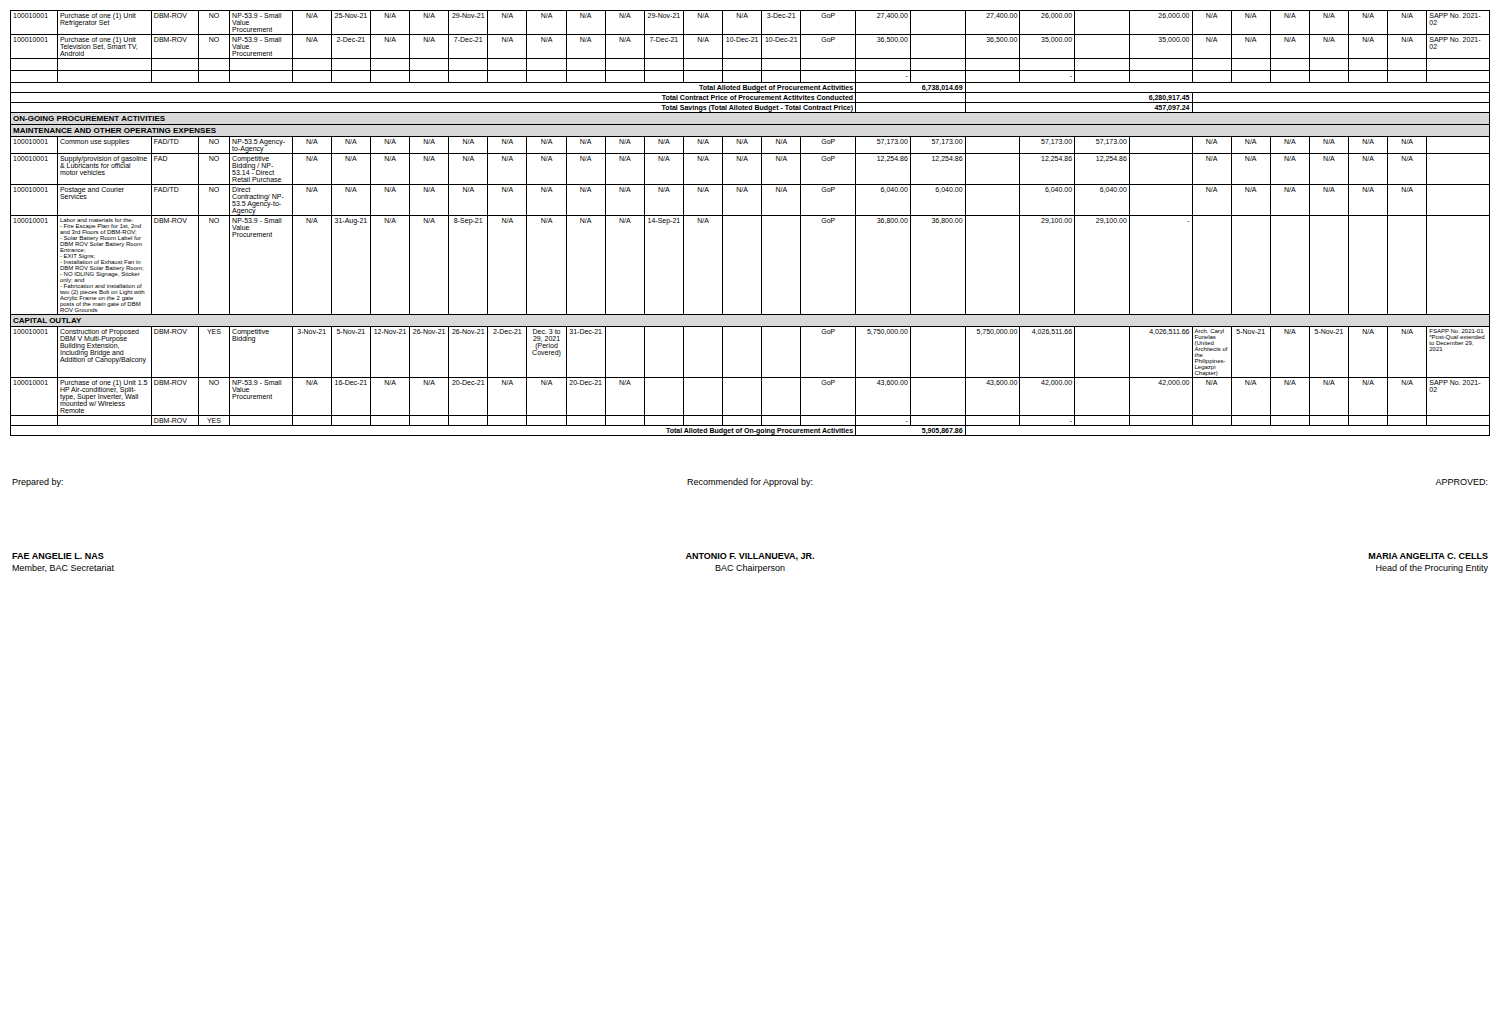| 100010001 | Purchase of one (1) Unit Refrigerator Set | DBM-ROV | NO | NP-53.9 - Small Value Procurement | N/A | 25-Nov-21 | N/A | N/A | 29-Nov-21 | N/A | N/A | N/A | N/A | 29-Nov-21 | N/A | N/A | 3-Dec-21 | GoP | 27,400.00 | | 27,400.00 | 26,000.00 | | 26,000.00 | N/A | N/A | N/A | N/A | N/A | N/A | SAPP No. 2021-02 |
| 100010001 | Purchase of one (1) Unit Television Set, Smart TV, Android | DBM-ROV | NO | NP-53.9 - Small Value Procurement | N/A | 2-Dec-21 | N/A | N/A | 7-Dec-21 | N/A | N/A | N/A | N/A | 7-Dec-21 | N/A | 10-Dec-21 | 10-Dec-21 | GoP | 36,500.00 | | 36,500.00 | 35,000.00 | | 35,000.00 | N/A | N/A | N/A | N/A | N/A | N/A | SAPP No. 2021-02 |
| | | | | | | | | | | | | | | | | | | | - | | | - | | | | | | | | | |
| Total Alloted Budget of Procurement Activities | 6,738,014.69 | |
| Total Contract Price of Procurement Actitvites Conducted | | 6,280,917.45 | |
| Total Savings (Total Alloted Budget - Total Contract Price) | | 457,097.24 | |
| ON-GOING PROCUREMENT ACTIVITIES |
| MAINTENANCE AND OTHER OPERATING EXPENSES |
| 100010001 | Common use supplies | FAD/TD | NO | NP-53.5 Agency-to-Agency | N/A | N/A | N/A | N/A | N/A | N/A | N/A | N/A | N/A | N/A | N/A | N/A | N/A | GoP | 57,173.00 | 57,173.00 | | 57,173.00 | 57,173.00 | | N/A | N/A | N/A | N/A | N/A | N/A | |
| 100010001 | Supply/provision of gasoline & Lubricants for official motor vehicles | FAD | NO | Competitive Bidding / NP-53.14 - Direct Retail Purchase | N/A | N/A | N/A | N/A | N/A | N/A | N/A | N/A | N/A | N/A | N/A | N/A | N/A | GoP | 12,254.86 | 12,254.86 | | 12,254.86 | 12,254.86 | | N/A | N/A | N/A | N/A | N/A | N/A | |
| 100010001 | Postage and Courier Services | FAD/TD | NO | Direct Contracting/ NP-53.5 Agency-to-Agency | N/A | N/A | N/A | N/A | N/A | N/A | N/A | N/A | N/A | N/A | N/A | N/A | N/A | GoP | 6,040.00 | 6,040.00 | | 6,040.00 | 6,040.00 | | N/A | N/A | N/A | N/A | N/A | N/A | |
| 100010001 | Labor and materials for the: - Fire Escape Plan for 1st, 2nd and 3rd Floors of DBM-ROV; - Solar Battery Room Label for DBM ROV Solar Battery Room Entrance; - EXIT Signs; - Installation of Exhaust Fan in DBM ROV Solar Battery Room; - NO IDLING Signage, Sticker only; and - Fabrication and installation of two (2) pieces Bolt on Light with Acrylic Frame on the 2 gate posts of the main gate of DBM ROV Grounds | DBM-ROV | NO | NP-53.9 - Small Value Procurement | N/A | 31-Aug-21 | N/A | N/A | 8-Sep-21 | N/A | N/A | N/A | N/A | 14-Sep-21 | N/A | | | GoP | 36,800.00 | 36,800.00 | | 29,100.00 | 29,100.00 | - | | | | | | | |
| CAPITAL OUTLAY |
| 100010001 | Construction of Proposed DBM V Multi-Purpose Building Extension, Including Bridge and Addition of Canopy/Balcony | DBM-ROV | YES | Competitive Bidding | 3-Nov-21 | 5-Nov-21 | 12-Nov-21 | 26-Nov-21 | 26-Nov-21 | 2-Dec-21 | Dec. 3 to 29, 2021 (Period Covered) | 31-Dec-21 | | | | | | GoP | 5,750,000.00 | | 5,750,000.00 | 4,026,511.66 | | 4,026,511.66 | Arch. Caryl Funelas (United Architects of the Philippines-Legazpi Chapter) | 5-Nov-21 | N/A | 5-Nov-21 | N/A | N/A | FSAPP No. 2021-01 *Post-Qual extended to December 29, 2021 |
| 100010001 | Purchase of one (1) Unit 1.5 HP Air-conditioner, Split-type, Super Inverter, Wall mounted w/ Wireless Remote | DBM-ROV | NO | NP-53.9 - Small Value Procurement | N/A | 16-Dec-21 | N/A | N/A | 20-Dec-21 | N/A | N/A | 20-Dec-21 | N/A | | | | | GoP | 43,600.00 | | 43,600.00 | 42,000.00 | | 42,000.00 | N/A | N/A | N/A | N/A | N/A | N/A | SAPP No. 2021-02 |
| | | DBM-ROV | YES | | | | | | | | | | | | | | | | - | | | - | | | | | | | | | |
| Total Alloted Budget of On-going Procurement Activities | 5,905,867.86 | |
| Prepared by: | Recommended for Approval by: | APPROVED: |
| FAE ANGELIE L. NAS | ANTONIO F. VILLANUEVA, JR. | MARIA ANGELITA C. CELLS |
| Member, BAC Secretariat | BAC Chairperson | Head of the Procuring Entity |